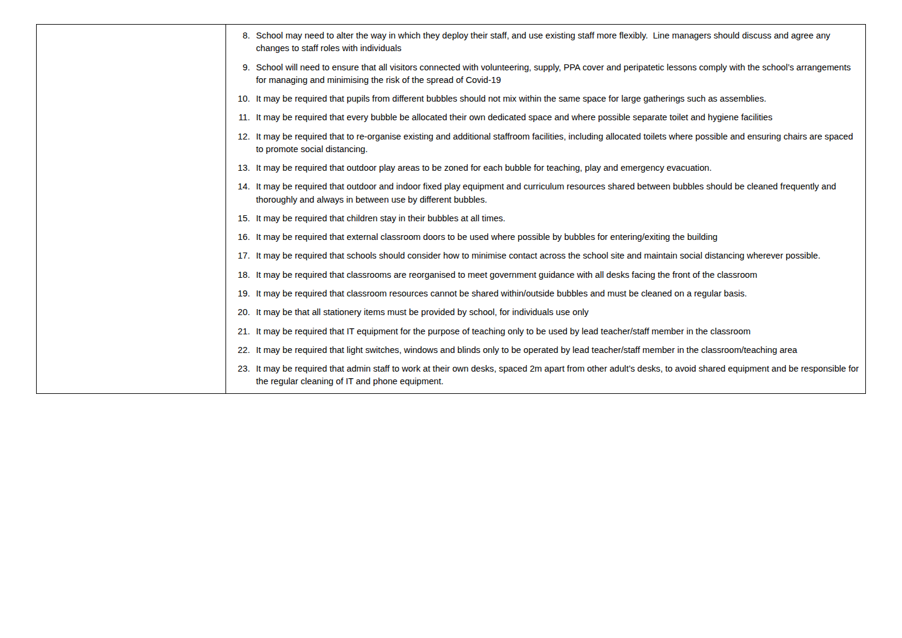| | School may need to alter the way in which they deploy their staff, and use existing staff more flexibly. Line managers should discuss and agree any changes to staff roles with individuals School will need to ensure that all visitors connected with volunteering, supply, PPA cover and peripatetic lessons comply with the school’s arrangements for managing and minimising the risk of the spread of Covid-19 It may be required that pupils from different bubbles should not mix within the same space for large gatherings such as assemblies. It may be required that every bubble be allocated their own dedicated space and where possible separate toilet and hygiene facilities It may be required that to re-organise existing and additional staffroom facilities, including allocated toilets where possible and ensuring chairs are spaced to promote social distancing. It may be required that outdoor play areas to be zoned for each bubble for teaching, play and emergency evacuation. It may be required that outdoor and indoor fixed play equipment and curriculum resources shared between bubbles should be cleaned frequently and thoroughly and always in between use by different bubbles. It may be required that children stay in their bubbles at all times. It may be required that external classroom doors to be used where possible by bubbles for entering/exiting the building It may be required that schools should consider how to minimise contact across the school site and maintain social distancing wherever possible. It may be required that classrooms are reorganised to meet government guidance with all desks facing the front of the classroom It may be required that classroom resources cannot be shared within/outside bubbles and must be cleaned on a regular basis. It may be that all stationery items must be provided by school, for individuals use only It may be required that IT equipment for the purpose of teaching only to be used by lead teacher/staff member in the classroom It may be required that light switches, windows and blinds only to be operated by lead teacher/staff member in the classroom/teaching area It may be required that admin staff to work at their own desks, spaced 2m apart from other adult’s desks, to avoid shared equipment and be responsible for the regular cleaning of IT and phone equipment. |